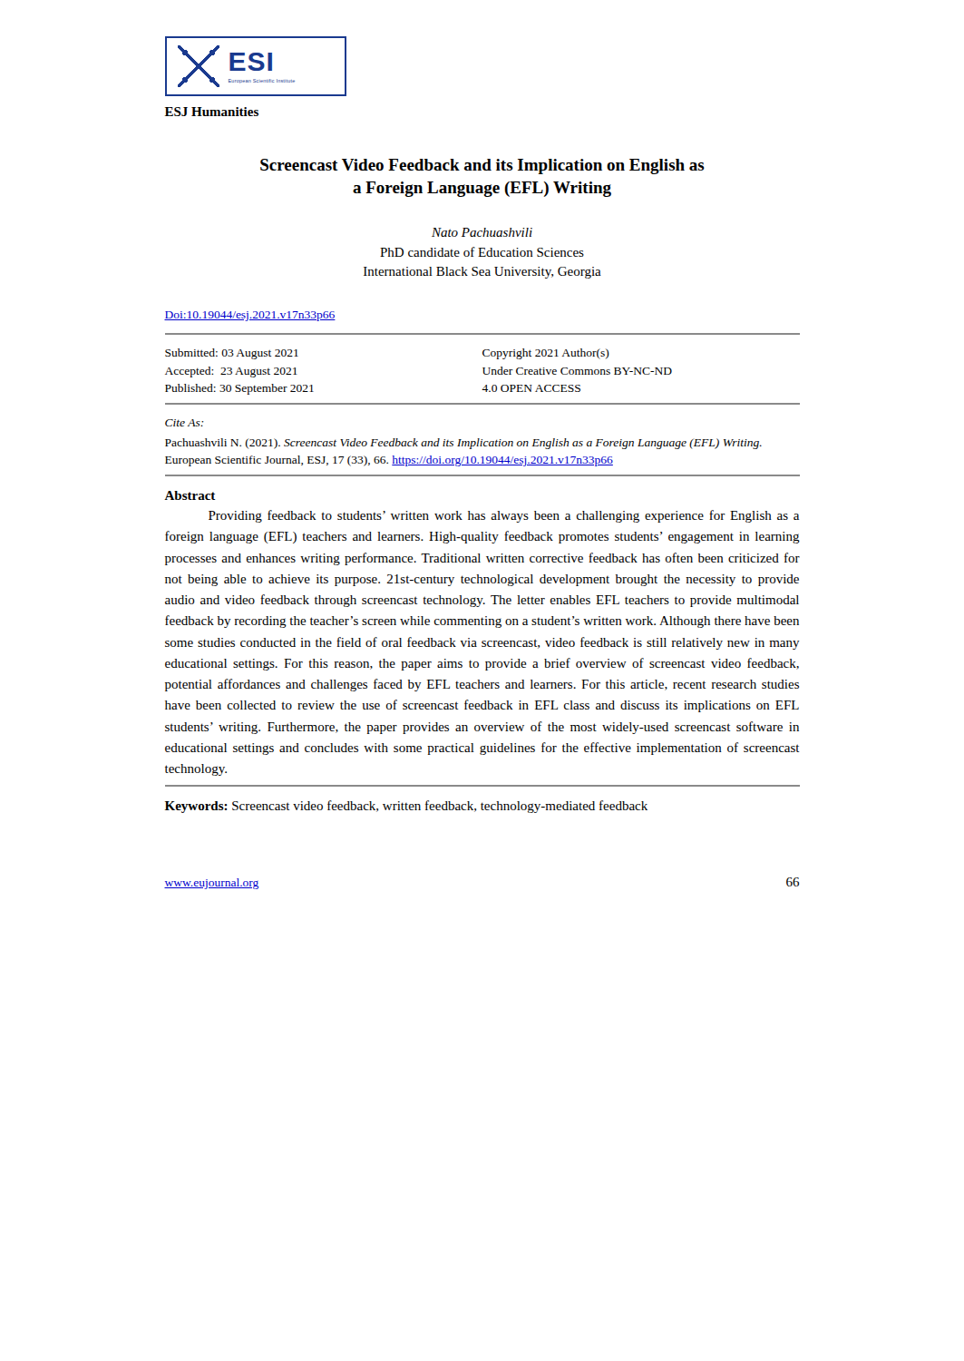ESI
European Scientific Institute
ESJ Humanities
Screencast Video Feedback and its Implication on English as
a Foreign Language (EFL) Writing
Nato Pachuashvili
PhD candidate of Education Sciences
International Black Sea University, Georgia
Doi:10.19044/esj.2021.v17n33p66
| Submitted: 03 August 2021 | Copyright 2021 Author(s) |
| Accepted: 23 August 2021 | Under Creative Commons BY-NC-ND |
| Published: 30 September 2021 | 4.0 OPEN ACCESS |
Cite As:
Pachuashvili N. (2021). Screencast Video Feedback and its Implication on English as a Foreign Language (EFL) Writing. European Scientific Journal, ESJ, 17 (33), 66. https://doi.org/10.19044/esj.2021.v17n33p66
Abstract
Providing feedback to students’ written work has always been a challenging experience for English as a foreign language (EFL) teachers and learners. High-quality feedback promotes students’ engagement in learning processes and enhances writing performance. Traditional written corrective feedback has often been criticized for not being able to achieve its purpose. 21st-century technological development brought the necessity to provide audio and video feedback through screencast technology. The letter enables EFL teachers to provide multimodal feedback by recording the teacher’s screen while commenting on a student’s written work. Although there have been some studies conducted in the field of oral feedback via screencast, video feedback is still relatively new in many educational settings. For this reason, the paper aims to provide a brief overview of screencast video feedback, potential affordances and challenges faced by EFL teachers and learners. For this article, recent research studies have been collected to review the use of screencast feedback in EFL class and discuss its implications on EFL students’ writing. Furthermore, the paper provides an overview of the most widely-used screencast software in educational settings and concludes with some practical guidelines for the effective implementation of screencast technology.
Keywords: Screencast video feedback, written feedback, technology-mediated feedback
www.eujournal.org 66